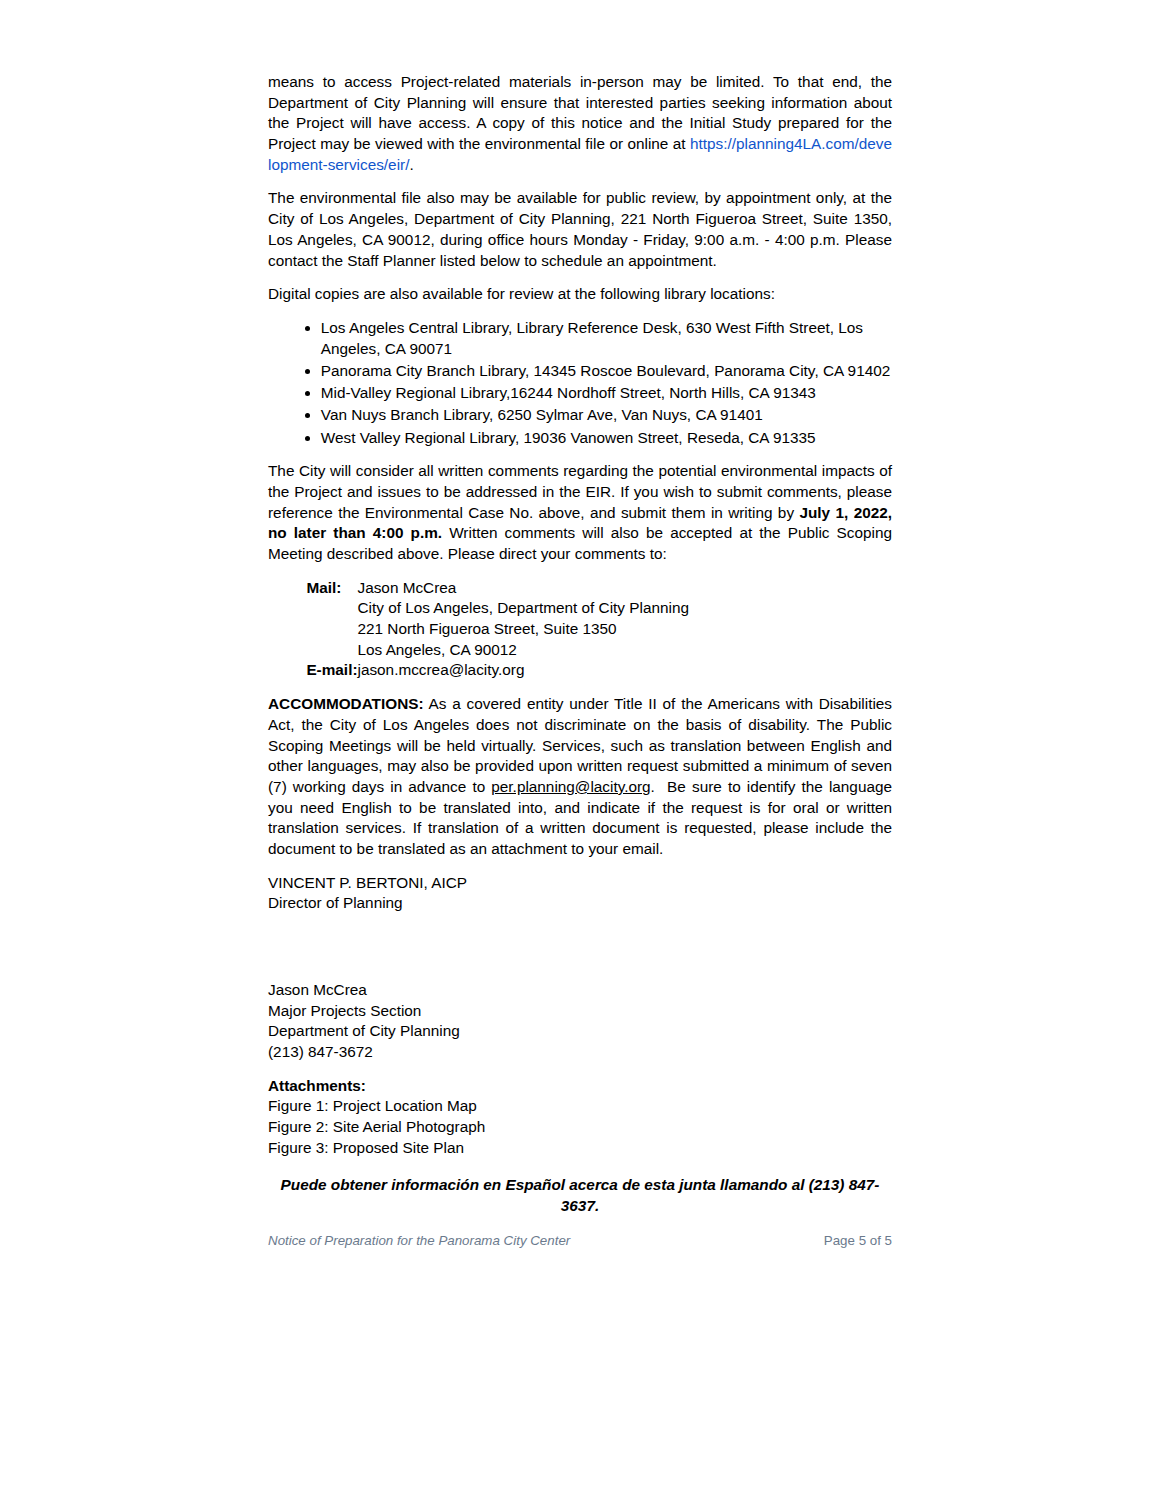means to access Project-related materials in-person may be limited. To that end, the Department of City Planning will ensure that interested parties seeking information about the Project will have access. A copy of this notice and the Initial Study prepared for the Project may be viewed with the environmental file or online at https://planning4LA.com/development-services/eir/.
The environmental file also may be available for public review, by appointment only, at the City of Los Angeles, Department of City Planning, 221 North Figueroa Street, Suite 1350, Los Angeles, CA 90012, during office hours Monday - Friday, 9:00 a.m. - 4:00 p.m. Please contact the Staff Planner listed below to schedule an appointment.
Digital copies are also available for review at the following library locations:
Los Angeles Central Library, Library Reference Desk, 630 West Fifth Street, Los Angeles, CA 90071
Panorama City Branch Library, 14345 Roscoe Boulevard, Panorama City, CA 91402
Mid-Valley Regional Library,16244 Nordhoff Street, North Hills, CA 91343
Van Nuys Branch Library, 6250 Sylmar Ave, Van Nuys, CA 91401
West Valley Regional Library, 19036 Vanowen Street, Reseda, CA 91335
The City will consider all written comments regarding the potential environmental impacts of the Project and issues to be addressed in the EIR. If you wish to submit comments, please reference the Environmental Case No. above, and submit them in writing by July 1, 2022, no later than 4:00 p.m. Written comments will also be accepted at the Public Scoping Meeting described above. Please direct your comments to:
| Mail: | Jason McCrea City of Los Angeles, Department of City Planning 221 North Figueroa Street, Suite 1350 Los Angeles, CA 90012 |
| E-mail: | jason.mccrea@lacity.org |
ACCOMMODATIONS: As a covered entity under Title II of the Americans with Disabilities Act, the City of Los Angeles does not discriminate on the basis of disability. The Public Scoping Meetings will be held virtually. Services, such as translation between English and other languages, may also be provided upon written request submitted a minimum of seven (7) working days in advance to per.planning@lacity.org. Be sure to identify the language you need English to be translated into, and indicate if the request is for oral or written translation services. If translation of a written document is requested, please include the document to be translated as an attachment to your email.
VINCENT P. BERTONI, AICP
Director of Planning
Jason McCrea
Major Projects Section
Department of City Planning
(213) 847-3672
Attachments:
Figure 1: Project Location Map
Figure 2: Site Aerial Photograph
Figure 3: Proposed Site Plan
Puede obtener información en Español acerca de esta junta llamando al (213) 847-3637.
Notice of Preparation for the Panorama City Center Page 5 of 5